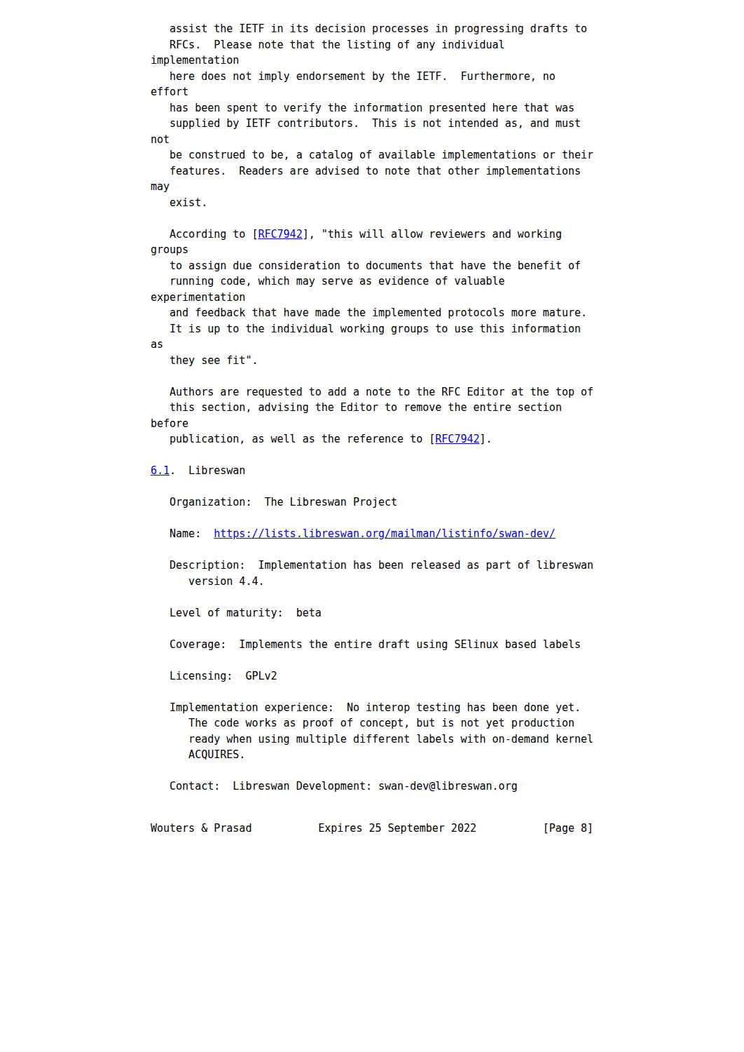assist the IETF in its decision processes in progressing drafts to
   RFCs.  Please note that the listing of any individual implementation
   here does not imply endorsement by the IETF.  Furthermore, no effort
   has been spent to verify the information presented here that was
   supplied by IETF contributors.  This is not intended as, and must not
   be construed to be, a catalog of available implementations or their
   features.  Readers are advised to note that other implementations may
   exist.

   According to [RFC7942], "this will allow reviewers and working groups
   to assign due consideration to documents that have the benefit of
   running code, which may serve as evidence of valuable experimentation
   and feedback that have made the implemented protocols more mature.
   It is up to the individual working groups to use this information as
   they see fit".

   Authors are requested to add a note to the RFC Editor at the top of
   this section, advising the Editor to remove the entire section before
   publication, as well as the reference to [RFC7942].

6.1.  Libreswan

   Organization:  The Libreswan Project

   Name:  https://lists.libreswan.org/mailman/listinfo/swan-dev/

   Description:  Implementation has been released as part of libreswan
      version 4.4.

   Level of maturity:  beta

   Coverage:  Implements the entire draft using SElinux based labels

   Licensing:  GPLv2

   Implementation experience:  No interop testing has been done yet.
      The code works as proof of concept, but is not yet production
      ready when using multiple different labels with on-demand kernel
      ACQUIRES.

   Contact:  Libreswan Development: swan-dev@libreswan.org
Wouters & Prasad Expires 25 September 2022[Page 8]